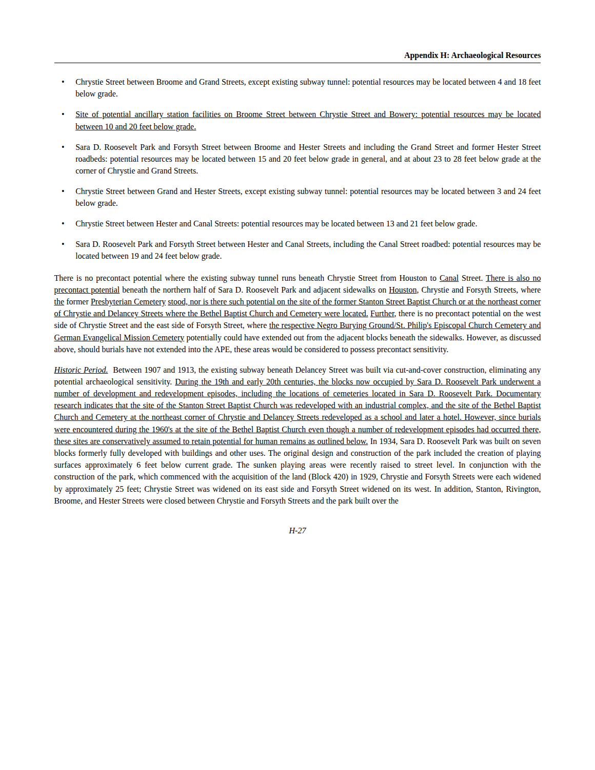Appendix H: Archaeological Resources
Chrystie Street between Broome and Grand Streets, except existing subway tunnel: potential resources may be located between 4 and 18 feet below grade.
Site of potential ancillary station facilities on Broome Street between Chrystie Street and Bowery: potential resources may be located between 10 and 20 feet below grade.
Sara D. Roosevelt Park and Forsyth Street between Broome and Hester Streets and including the Grand Street and former Hester Street roadbeds: potential resources may be located between 15 and 20 feet below grade in general, and at about 23 to 28 feet below grade at the corner of Chrystie and Grand Streets.
Chrystie Street between Grand and Hester Streets, except existing subway tunnel: potential resources may be located between 3 and 24 feet below grade.
Chrystie Street between Hester and Canal Streets: potential resources may be located between 13 and 21 feet below grade.
Sara D. Roosevelt Park and Forsyth Street between Hester and Canal Streets, including the Canal Street roadbed: potential resources may be located between 19 and 24 feet below grade.
There is no precontact potential where the existing subway tunnel runs beneath Chrystie Street from Houston to Canal Street. There is also no precontact potential beneath the northern half of Sara D. Roosevelt Park and adjacent sidewalks on Houston, Chrystie and Forsyth Streets, where the former Presbyterian Cemetery stood, nor is there such potential on the site of the former Stanton Street Baptist Church or at the northeast corner of Chrystie and Delancey Streets where the Bethel Baptist Church and Cemetery were located. Further, there is no precontact potential on the west side of Chrystie Street and the east side of Forsyth Street, where the respective Negro Burying Ground/St. Philip's Episcopal Church Cemetery and German Evangelical Mission Cemetery potentially could have extended out from the adjacent blocks beneath the sidewalks. However, as discussed above, should burials have not extended into the APE, these areas would be considered to possess precontact sensitivity.
Historic Period. Between 1907 and 1913, the existing subway beneath Delancey Street was built via cut-and-cover construction, eliminating any potential archaeological sensitivity. During the 19th and early 20th centuries, the blocks now occupied by Sara D. Roosevelt Park underwent a number of development and redevelopment episodes, including the locations of cemeteries located in Sara D. Roosevelt Park. Documentary research indicates that the site of the Stanton Street Baptist Church was redeveloped with an industrial complex, and the site of the Bethel Baptist Church and Cemetery at the northeast corner of Chrystie and Delancey Streets redeveloped as a school and later a hotel. However, since burials were encountered during the 1960's at the site of the Bethel Baptist Church even though a number of redevelopment episodes had occurred there, these sites are conservatively assumed to retain potential for human remains as outlined below. In 1934, Sara D. Roosevelt Park was built on seven blocks formerly fully developed with buildings and other uses. The original design and construction of the park included the creation of playing surfaces approximately 6 feet below current grade. The sunken playing areas were recently raised to street level. In conjunction with the construction of the park, which commenced with the acquisition of the land (Block 420) in 1929, Chrystie and Forsyth Streets were each widened by approximately 25 feet; Chrystie Street was widened on its east side and Forsyth Street widened on its west. In addition, Stanton, Rivington, Broome, and Hester Streets were closed between Chrystie and Forsyth Streets and the park built over the
H-27